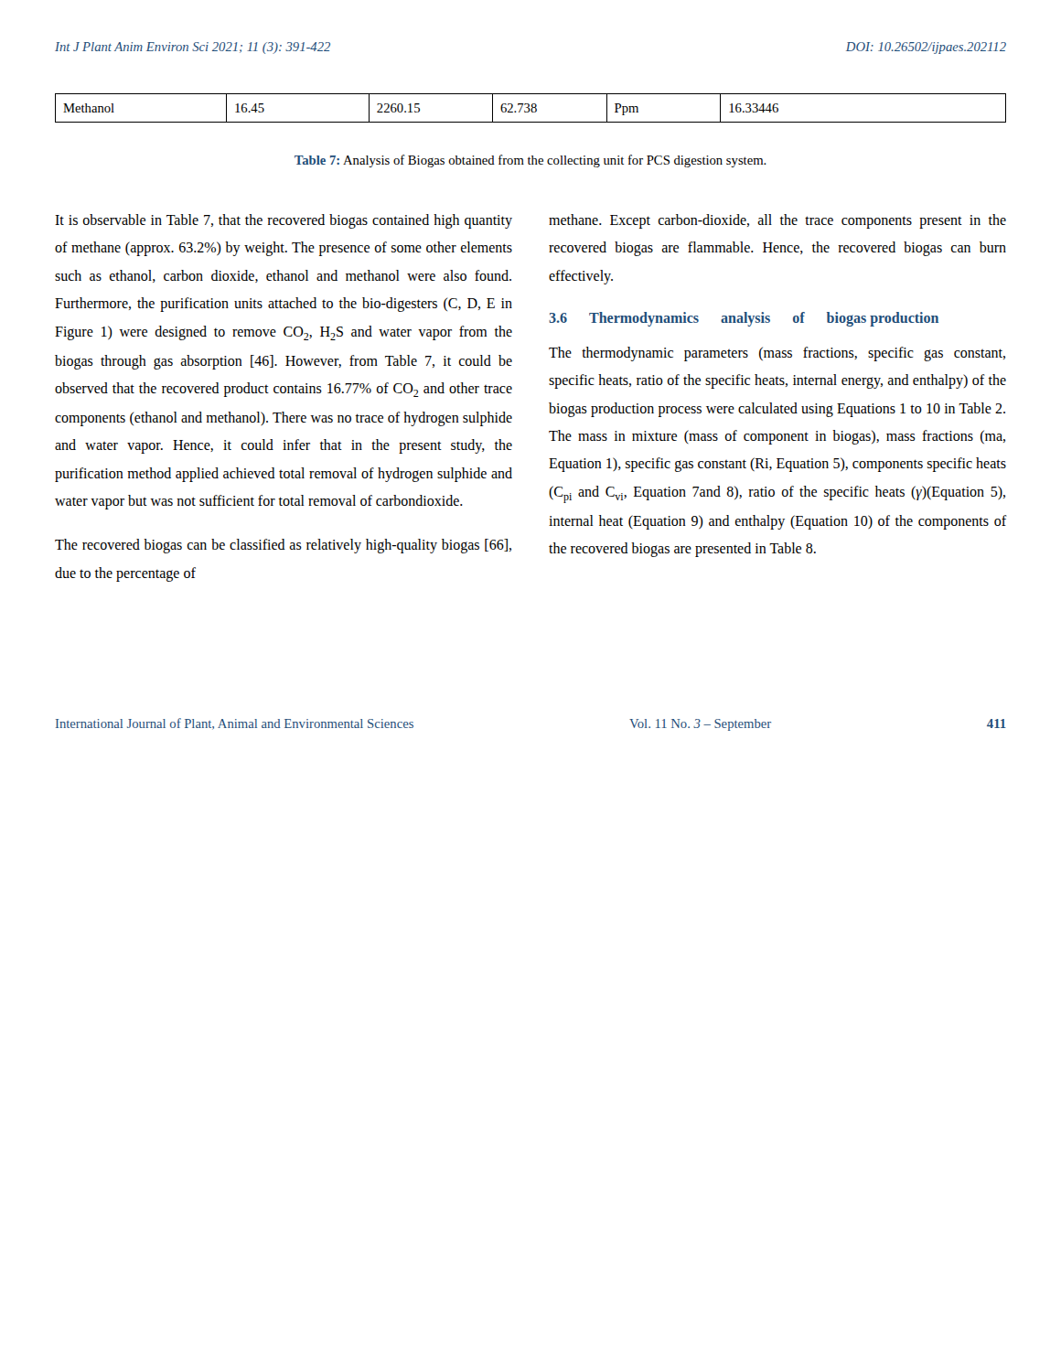Int J Plant Anim Environ Sci 2021; 11 (3): 391-422
DOI: 10.26502/ijpaes.202112
| Methanol | 16.45 | 2260.15 | 62.738 | Ppm | 16.33446 |
Table 7: Analysis of Biogas obtained from the collecting unit for PCS digestion system.
It is observable in Table 7, that the recovered biogas contained high quantity of methane (approx. 63.2%) by weight. The presence of some other elements such as ethanol, carbon dioxide, ethanol and methanol were also found. Furthermore, the purification units attached to the bio-digesters (C, D, E in Figure 1) were designed to remove CO2, H2S and water vapor from the biogas through gas absorption [46]. However, from Table 7, it could be observed that the recovered product contains 16.77% of CO2 and other trace components (ethanol and methanol). There was no trace of hydrogen sulphide and water vapor. Hence, it could infer that in the present study, the purification method applied achieved total removal of hydrogen sulphide and water vapor but was not sufficient for total removal of carbondioxide.
The recovered biogas can be classified as relatively high-quality biogas [66], due to the percentage of
methane. Except carbon-dioxide, all the trace components present in the recovered biogas are flammable. Hence, the recovered biogas can burn effectively.
3.6 Thermodynamics analysis of biogas production
The thermodynamic parameters (mass fractions, specific gas constant, specific heats, ratio of the specific heats, internal energy, and enthalpy) of the biogas production process were calculated using Equations 1 to 10 in Table 2. The mass in mixture (mass of component in biogas), mass fractions (ma, Equation 1), specific gas constant (Ri, Equation 5), components specific heats (Cpi and Cvi, Equation 7and 8), ratio of the specific heats (γ)(Equation 5), internal heat (Equation 9) and enthalpy (Equation 10) of the components of the recovered biogas are presented in Table 8.
International Journal of Plant, Animal and Environmental Sciences
Vol. 11 No. 3 – September
411